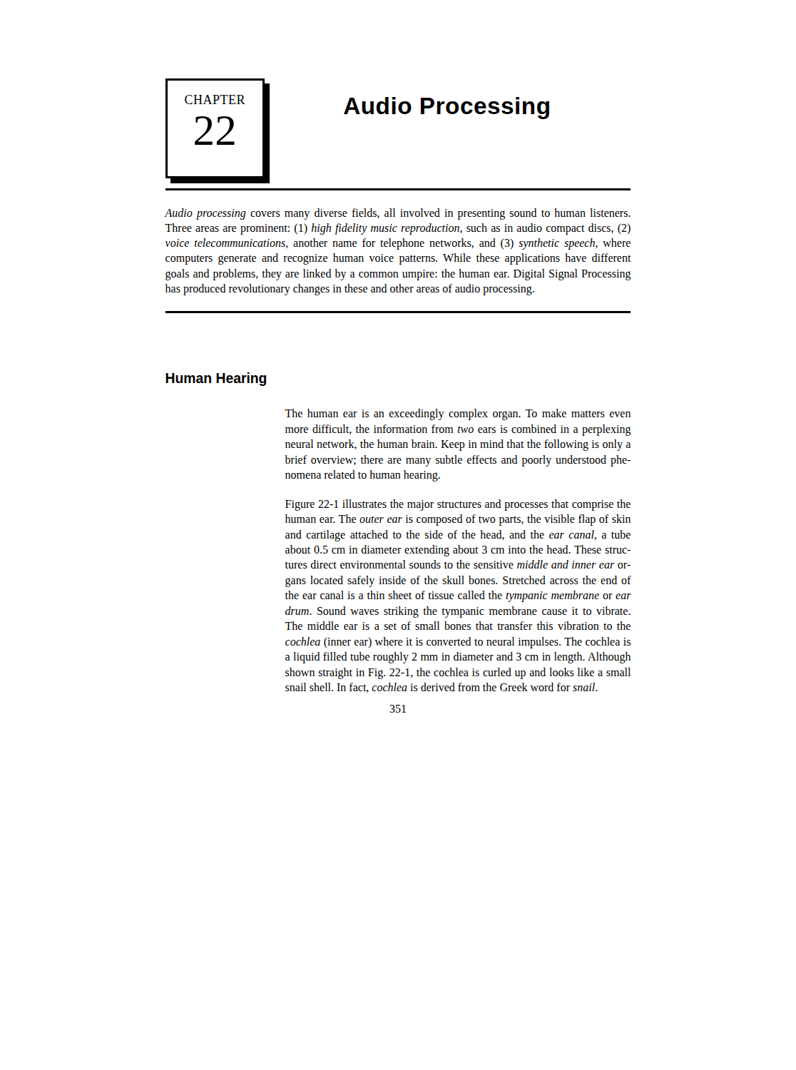CHAPTER
22
Audio Processing
Audio processing covers many diverse fields, all involved in presenting sound to human listeners. Three areas are prominent: (1) high fidelity music reproduction, such as in audio compact discs, (2) voice telecommunications, another name for telephone networks, and (3) synthetic speech, where computers generate and recognize human voice patterns. While these applications have different goals and problems, they are linked by a common umpire: the human ear. Digital Signal Processing has produced revolutionary changes in these and other areas of audio processing.
Human Hearing
The human ear is an exceedingly complex organ. To make matters even more difficult, the information from two ears is combined in a perplexing neural network, the human brain. Keep in mind that the following is only a brief overview; there are many subtle effects and poorly understood phenomena related to human hearing.
Figure 22-1 illustrates the major structures and processes that comprise the human ear. The outer ear is composed of two parts, the visible flap of skin and cartilage attached to the side of the head, and the ear canal, a tube about 0.5 cm in diameter extending about 3 cm into the head. These structures direct environmental sounds to the sensitive middle and inner ear organs located safely inside of the skull bones. Stretched across the end of the ear canal is a thin sheet of tissue called the tympanic membrane or ear drum. Sound waves striking the tympanic membrane cause it to vibrate. The middle ear is a set of small bones that transfer this vibration to the cochlea (inner ear) where it is converted to neural impulses. The cochlea is a liquid filled tube roughly 2 mm in diameter and 3 cm in length. Although shown straight in Fig. 22-1, the cochlea is curled up and looks like a small snail shell. In fact, cochlea is derived from the Greek word for snail.
351